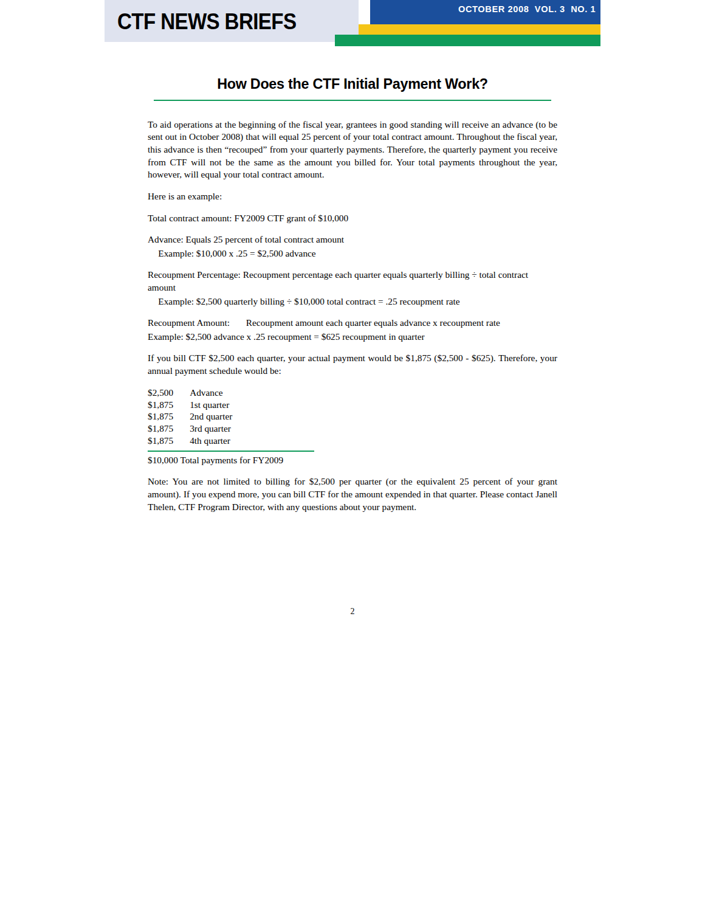CTF NEWS BRIEFS
OCTOBER 2008 VOL. 3 NO. 1
How Does the CTF Initial Payment Work?
To aid operations at the beginning of the fiscal year, grantees in good standing will receive an advance (to be sent out in October 2008) that will equal 25 percent of your total contract amount. Throughout the fiscal year, this advance is then “recouped” from your quarterly payments. Therefore, the quarterly payment you receive from CTF will not be the same as the amount you billed for. Your total payments throughout the year, however, will equal your total contract amount.
Here is an example:
Total contract amount: FY2009 CTF grant of $10,000
Advance: Equals 25 percent of total contract amount
Example: $10,000 x .25 = $2,500 advance
Recoupment Percentage: Recoupment percentage each quarter equals quarterly billing ÷ total contract amount
Example: $2,500 quarterly billing ÷ $10,000 total contract = .25 recoupment rate
Recoupment Amount: Recoupment amount each quarter equals advance x recoupment rate
Example: $2,500 advance x .25 recoupment = $625 recoupment in quarter
If you bill CTF $2,500 each quarter, your actual payment would be $1,875 ($2,500 - $625). Therefore, your annual payment schedule would be:
$2,500 Advance
$1,8751st quarter
$1,8752nd quarter
$1,8753rd quarter
$1,8754th quarter
$10,000 Total payments for FY2009
Note: You are not limited to billing for $2,500 per quarter (or the equivalent 25 percent of your grant amount). If you expend more, you can bill CTF for the amount expended in that quarter. Please contact Janell Thelen, CTF Program Director, with any questions about your payment.
2